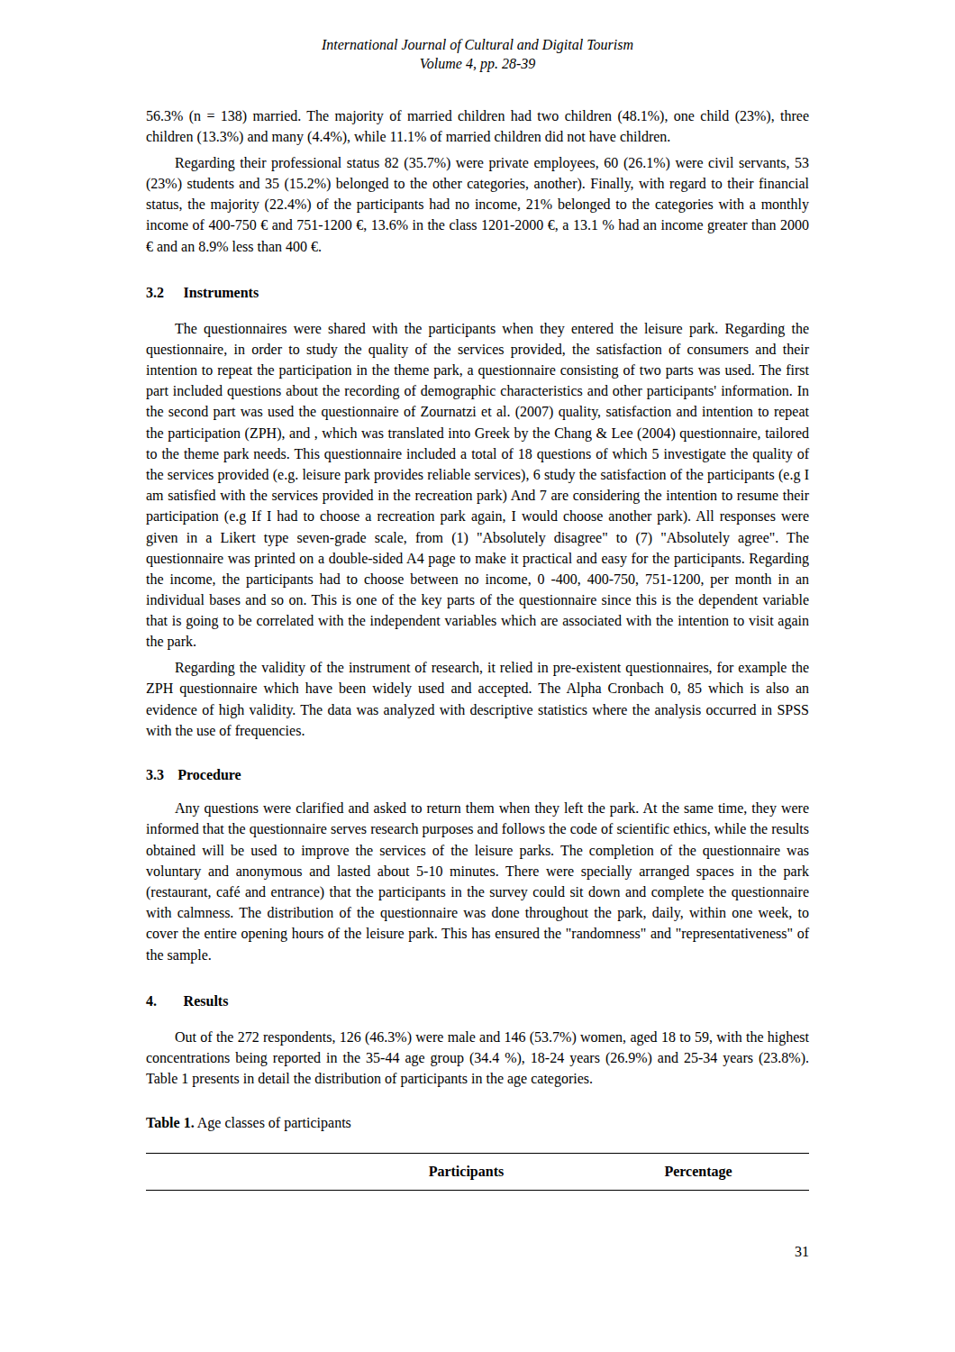International Journal of Cultural and Digital Tourism Volume 4, pp. 28-39
56.3% (n = 138) married. The majority of married children had two children (48.1%), one child (23%), three children (13.3%) and many (4.4%), while 11.1% of married children did not have children.
Regarding their professional status 82 (35.7%) were private employees, 60 (26.1%) were civil servants, 53 (23%) students and 35 (15.2%) belonged to the other categories, another). Finally, with regard to their financial status, the majority (22.4%) of the participants had no income, 21% belonged to the categories with a monthly income of 400-750 € and 751-1200 €, 13.6% in the class 1201-2000 €, a 13.1 % had an income greater than 2000 € and an 8.9% less than 400 €.
3.2 Instruments
The questionnaires were shared with the participants when they entered the leisure park. Regarding the questionnaire, in order to study the quality of the services provided, the satisfaction of consumers and their intention to repeat the participation in the theme park, a questionnaire consisting of two parts was used. The first part included questions about the recording of demographic characteristics and other participants' information. In the second part was used the questionnaire of Zournatzi et al. (2007) quality, satisfaction and intention to repeat the participation (ZPH), and , which was translated into Greek by the Chang & Lee (2004) questionnaire, tailored to the theme park needs. This questionnaire included a total of 18 questions of which 5 investigate the quality of the services provided (e.g. leisure park provides reliable services), 6 study the satisfaction of the participants (e.g I am satisfied with the services provided in the recreation park) And 7 are considering the intention to resume their participation (e.g If I had to choose a recreation park again, I would choose another park). All responses were given in a Likert type seven-grade scale, from (1) "Absolutely disagree" to (7) "Absolutely agree". The questionnaire was printed on a double-sided A4 page to make it practical and easy for the participants. Regarding the income, the participants had to choose between no income, 0 -400, 400-750, 751-1200, per month in an individual bases and so on. This is one of the key parts of the questionnaire since this is the dependent variable that is going to be correlated with the independent variables which are associated with the intention to visit again the park.
Regarding the validity of the instrument of research, it relied in pre-existent questionnaires, for example the ZPH questionnaire which have been widely used and accepted. The Alpha Cronbach 0, 85 which is also an evidence of high validity. The data was analyzed with descriptive statistics where the analysis occurred in SPSS with the use of frequencies.
3.3 Procedure
Any questions were clarified and asked to return them when they left the park. At the same time, they were informed that the questionnaire serves research purposes and follows the code of scientific ethics, while the results obtained will be used to improve the services of the leisure parks. The completion of the questionnaire was voluntary and anonymous and lasted about 5-10 minutes. There were specially arranged spaces in the park (restaurant, café and entrance) that the participants in the survey could sit down and complete the questionnaire with calmness. The distribution of the questionnaire was done throughout the park, daily, within one week, to cover the entire opening hours of the leisure park. This has ensured the "randomness" and "representativeness" of the sample.
4. Results
Out of the 272 respondents, 126 (46.3%) were male and 146 (53.7%) women, aged 18 to 59, with the highest concentrations being reported in the 35-44 age group (34.4 %), 18-24 years (26.9%) and 25-34 years (23.8%). Table 1 presents in detail the distribution of participants in the age categories.
Table 1. Age classes of participants
| | Participants | Percentage |
| --- | --- | --- |
31